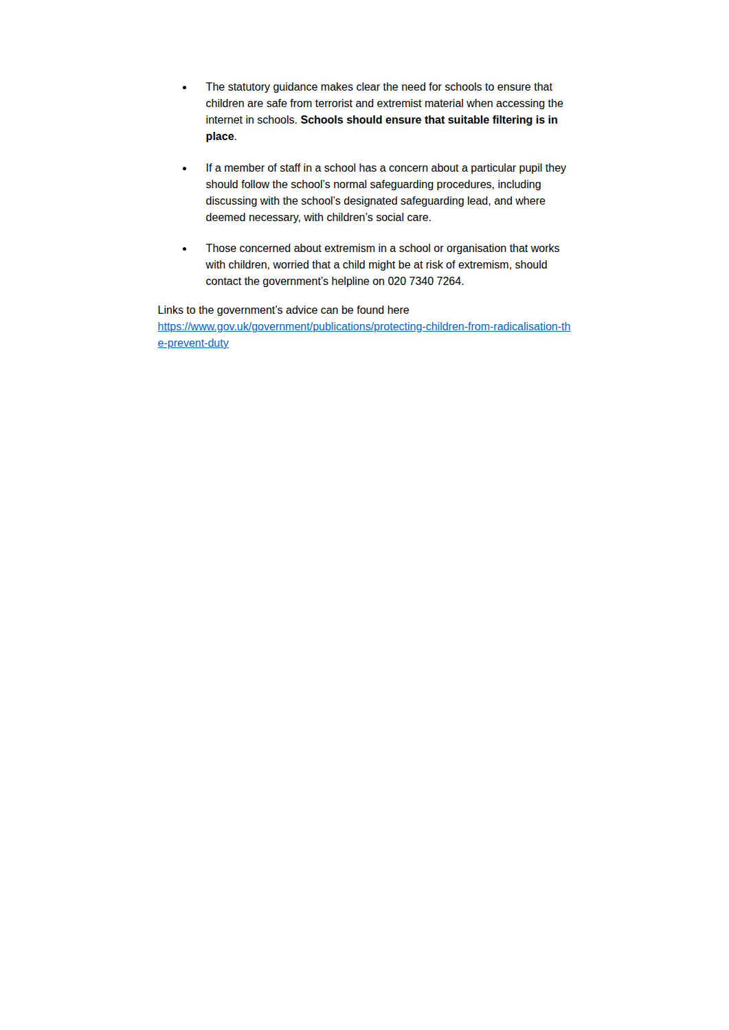The statutory guidance makes clear the need for schools to ensure that children are safe from terrorist and extremist material when accessing the internet in schools. Schools should ensure that suitable filtering is in place.
If a member of staff in a school has a concern about a particular pupil they should follow the school’s normal safeguarding procedures, including discussing with the school’s designated safeguarding lead, and where deemed necessary, with children’s social care.
Those concerned about extremism in a school or organisation that works with children, worried that a child might be at risk of extremism, should contact the government’s helpline on 020 7340 7264.
Links to the government’s advice can be found here
https://www.gov.uk/government/publications/protecting-children-from-radicalisation-the-prevent-duty